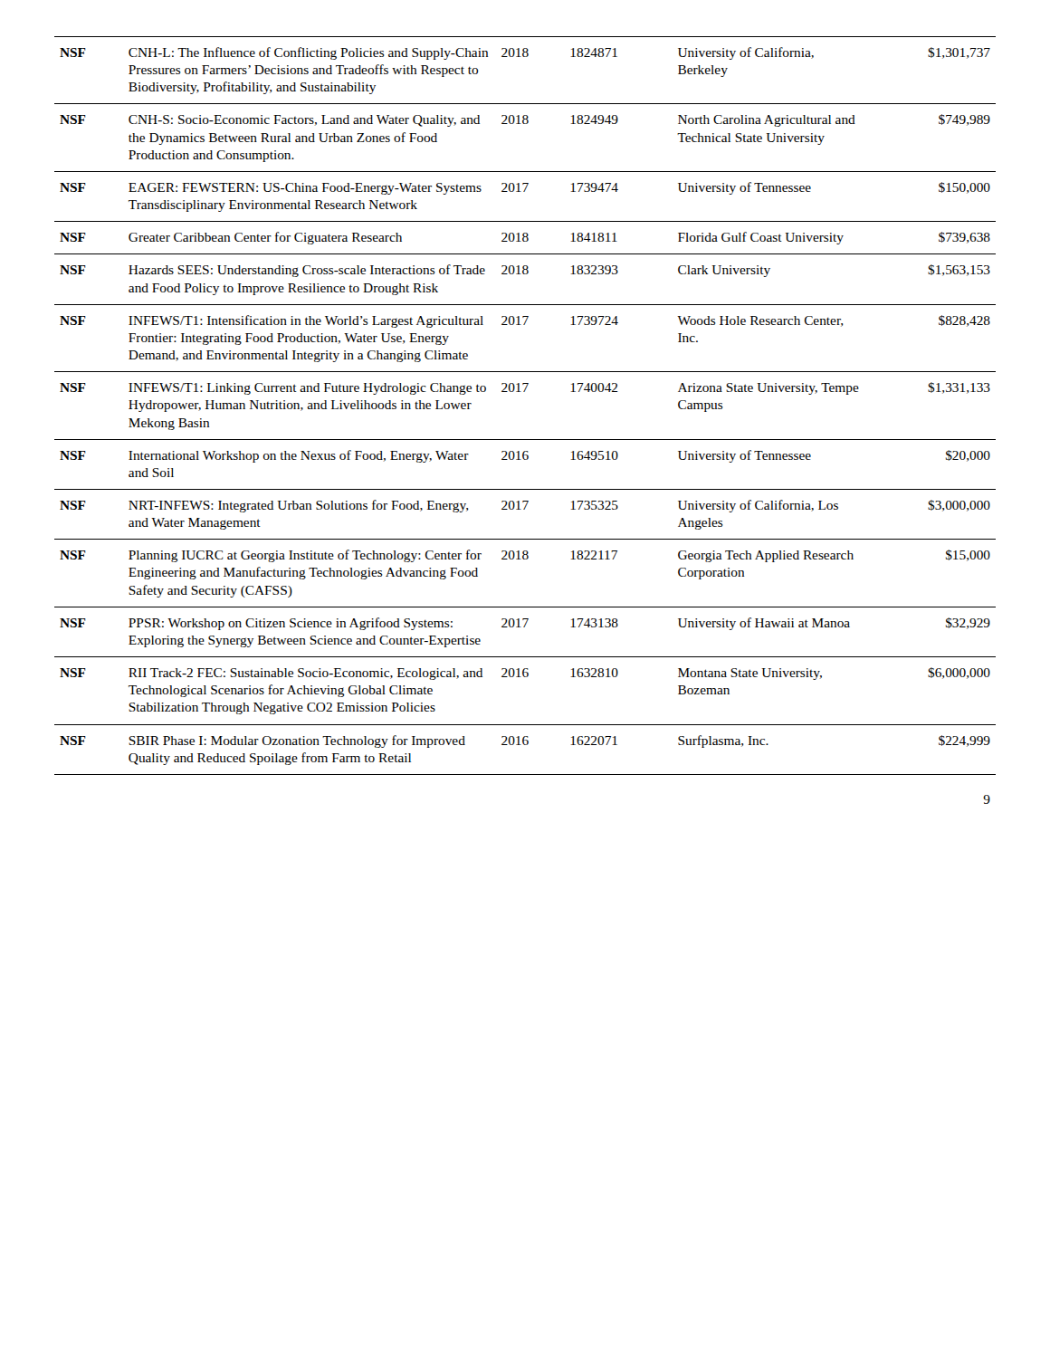| NSF | CNH-L: The Influence of Conflicting Policies and Supply-Chain Pressures on Farmers’ Decisions and Tradeoffs with Respect to Biodiversity, Profitability, and Sustainability | 2018 | 1824871 | University of California, Berkeley | $1,301,737 |
| NSF | CNH-S: Socio-Economic Factors, Land and Water Quality, and the Dynamics Between Rural and Urban Zones of Food Production and Consumption. | 2018 | 1824949 | North Carolina Agricultural and Technical State University | $749,989 |
| NSF | EAGER: FEWSTERN: US-China Food-Energy-Water Systems Transdisciplinary Environmental Research Network | 2017 | 1739474 | University of Tennessee | $150,000 |
| NSF | Greater Caribbean Center for Ciguatera Research | 2018 | 1841811 | Florida Gulf Coast University | $739,638 |
| NSF | Hazards SEES: Understanding Cross-scale Interactions of Trade and Food Policy to Improve Resilience to Drought Risk | 2018 | 1832393 | Clark University | $1,563,153 |
| NSF | INFEWS/T1: Intensification in the World’s Largest Agricultural Frontier: Integrating Food Production, Water Use, Energy Demand, and Environmental Integrity in a Changing Climate | 2017 | 1739724 | Woods Hole Research Center, Inc. | $828,428 |
| NSF | INFEWS/T1: Linking Current and Future Hydrologic Change to Hydropower, Human Nutrition, and Livelihoods in the Lower Mekong Basin | 2017 | 1740042 | Arizona State University, Tempe Campus | $1,331,133 |
| NSF | International Workshop on the Nexus of Food, Energy, Water and Soil | 2016 | 1649510 | University of Tennessee | $20,000 |
| NSF | NRT-INFEWS: Integrated Urban Solutions for Food, Energy, and Water Management | 2017 | 1735325 | University of California, Los Angeles | $3,000,000 |
| NSF | Planning IUCRC at Georgia Institute of Technology: Center for Engineering and Manufacturing Technologies Advancing Food Safety and Security (CAFSS) | 2018 | 1822117 | Georgia Tech Applied Research Corporation | $15,000 |
| NSF | PPSR: Workshop on Citizen Science in Agrifood Systems: Exploring the Synergy Between Science and Counter-Expertise | 2017 | 1743138 | University of Hawaii at Manoa | $32,929 |
| NSF | RII Track-2 FEC: Sustainable Socio-Economic, Ecological, and Technological Scenarios for Achieving Global Climate Stabilization Through Negative CO2 Emission Policies | 2016 | 1632810 | Montana State University, Bozeman | $6,000,000 |
| NSF | SBIR Phase I: Modular Ozonation Technology for Improved Quality and Reduced Spoilage from Farm to Retail | 2016 | 1622071 | Surfplasma, Inc. | $224,999 |
9